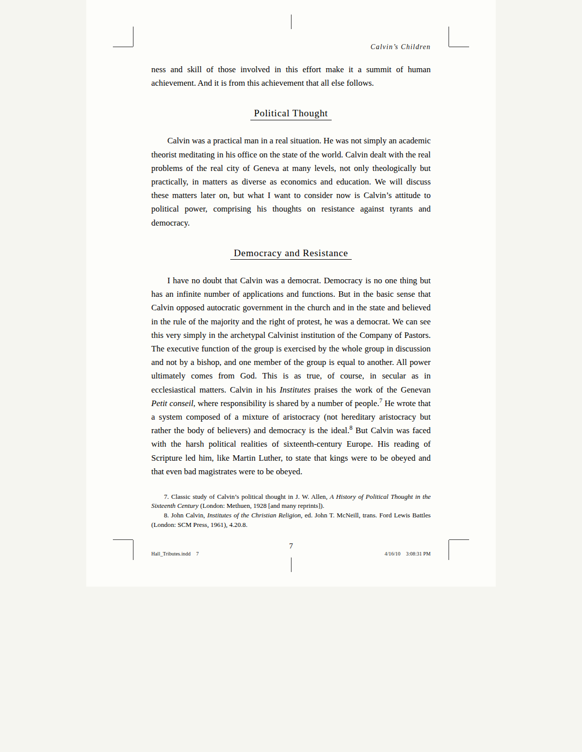Calvin’s Children
ness and skill of those involved in this effort make it a summit of human achievement. And it is from this achievement that all else follows.
Political Thought
Calvin was a practical man in a real situation. He was not simply an academic theorist meditating in his office on the state of the world. Calvin dealt with the real problems of the real city of Geneva at many levels, not only theologically but practically, in matters as diverse as economics and education. We will discuss these matters later on, but what I want to consider now is Calvin’s attitude to political power, comprising his thoughts on resistance against tyrants and democracy.
Democracy and Resistance
I have no doubt that Calvin was a democrat. Democracy is no one thing but has an infinite number of applications and functions. But in the basic sense that Calvin opposed autocratic government in the church and in the state and believed in the rule of the majority and the right of protest, he was a democrat. We can see this very simply in the archetypal Calvinist institution of the Company of Pastors. The executive function of the group is exercised by the whole group in discussion and not by a bishop, and one member of the group is equal to another. All power ultimately comes from God. This is as true, of course, in secular as in ecclesiastical matters. Calvin in his Institutes praises the work of the Genevan Petit conseil, where responsibility is shared by a number of people.7 He wrote that a system composed of a mixture of aristocracy (not hereditary aristocracy but rather the body of believers) and democracy is the ideal.8 But Calvin was faced with the harsh political realities of sixteenth-century Europe. His reading of Scripture led him, like Martin Luther, to state that kings were to be obeyed and that even bad magistrates were to be obeyed.
7. Classic study of Calvin’s political thought in J. W. Allen, A History of Political Thought in the Sixteenth Century (London: Methuen, 1928 [and many reprints]).
8. John Calvin, Institutes of the Christian Religion, ed. John T. McNeill, trans. Ford Lewis Battles (London: SCM Press, 1961), 4.20.8.
7
Hall_Tributes.indd 7
4/16/103:08:31 PM